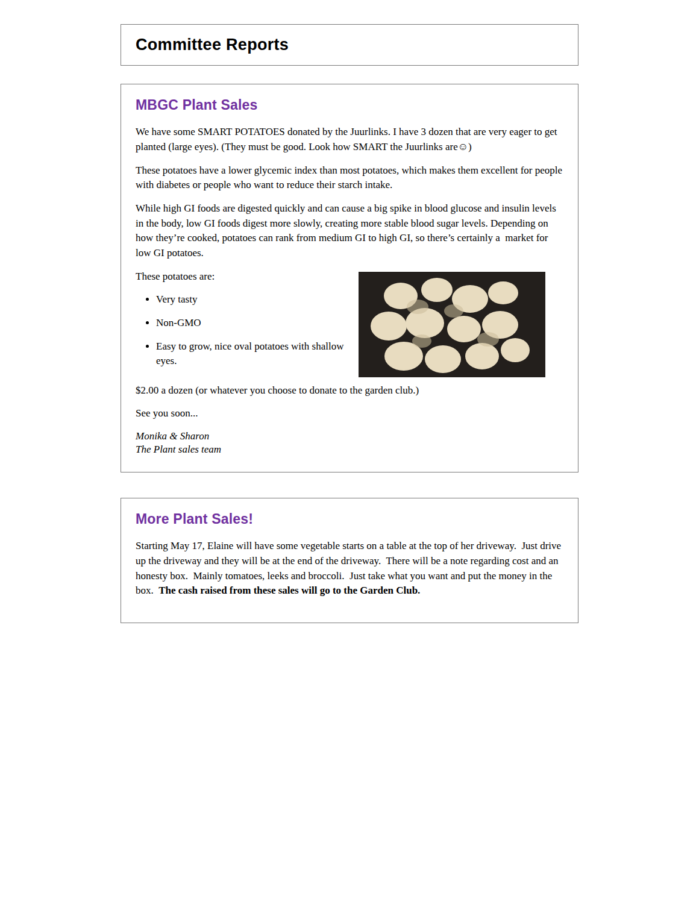Committee Reports
MBGC Plant Sales
We have some SMART POTATOES donated by the Juurlinks. I have 3 dozen that are very eager to get planted (large eyes). (They must be good. Look how SMART the Juurlinks are☺)
These potatoes have a lower glycemic index than most potatoes, which makes them excellent for people with diabetes or people who want to reduce their starch intake.
While high GI foods are digested quickly and can cause a big spike in blood glucose and insulin levels in the body, low GI foods digest more slowly, creating more stable blood sugar levels. Depending on how they’re cooked, potatoes can rank from medium GI to high GI, so there’s certainly a market for low GI potatoes.
These potatoes are:
Very tasty
Non-GMO
Easy to grow, nice oval potatoes with shallow eyes.
$2.00 a dozen (or whatever you choose to donate to the garden club.)
See you soon...
Monika & Sharon
The Plant sales team
More Plant Sales!
Starting May 17, Elaine will have some vegetable starts on a table at the top of her driveway. Just drive up the driveway and they will be at the end of the driveway. There will be a note regarding cost and an honesty box. Mainly tomatoes, leeks and broccoli. Just take what you want and put the money in the box. The cash raised from these sales will go to the Garden Club.